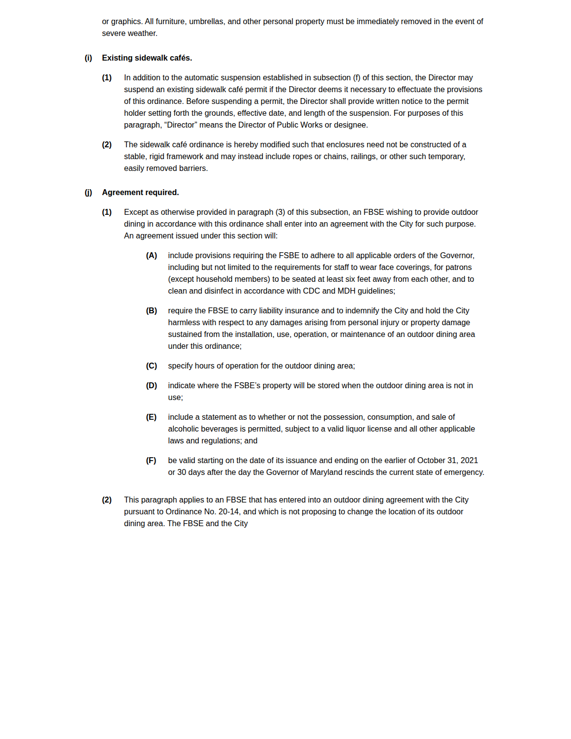or graphics. All furniture, umbrellas, and other personal property must be immediately removed in the event of severe weather.
(i) Existing sidewalk cafés.
(1) In addition to the automatic suspension established in subsection (f) of this section, the Director may suspend an existing sidewalk café permit if the Director deems it necessary to effectuate the provisions of this ordinance. Before suspending a permit, the Director shall provide written notice to the permit holder setting forth the grounds, effective date, and length of the suspension. For purposes of this paragraph, “Director” means the Director of Public Works or designee.
(2) The sidewalk café ordinance is hereby modified such that enclosures need not be constructed of a stable, rigid framework and may instead include ropes or chains, railings, or other such temporary, easily removed barriers.
(j) Agreement required.
(1) Except as otherwise provided in paragraph (3) of this subsection, an FBSE wishing to provide outdoor dining in accordance with this ordinance shall enter into an agreement with the City for such purpose. An agreement issued under this section will:
(A) include provisions requiring the FSBE to adhere to all applicable orders of the Governor, including but not limited to the requirements for staff to wear face coverings, for patrons (except household members) to be seated at least six feet away from each other, and to clean and disinfect in accordance with CDC and MDH guidelines;
(B) require the FBSE to carry liability insurance and to indemnify the City and hold the City harmless with respect to any damages arising from personal injury or property damage sustained from the installation, use, operation, or maintenance of an outdoor dining area under this ordinance;
(C) specify hours of operation for the outdoor dining area;
(D) indicate where the FSBE’s property will be stored when the outdoor dining area is not in use;
(E) include a statement as to whether or not the possession, consumption, and sale of alcoholic beverages is permitted, subject to a valid liquor license and all other applicable laws and regulations; and
(F) be valid starting on the date of its issuance and ending on the earlier of October 31, 2021 or 30 days after the day the Governor of Maryland rescinds the current state of emergency.
(2) This paragraph applies to an FBSE that has entered into an outdoor dining agreement with the City pursuant to Ordinance No. 20-14, and which is not proposing to change the location of its outdoor dining area. The FBSE and the City